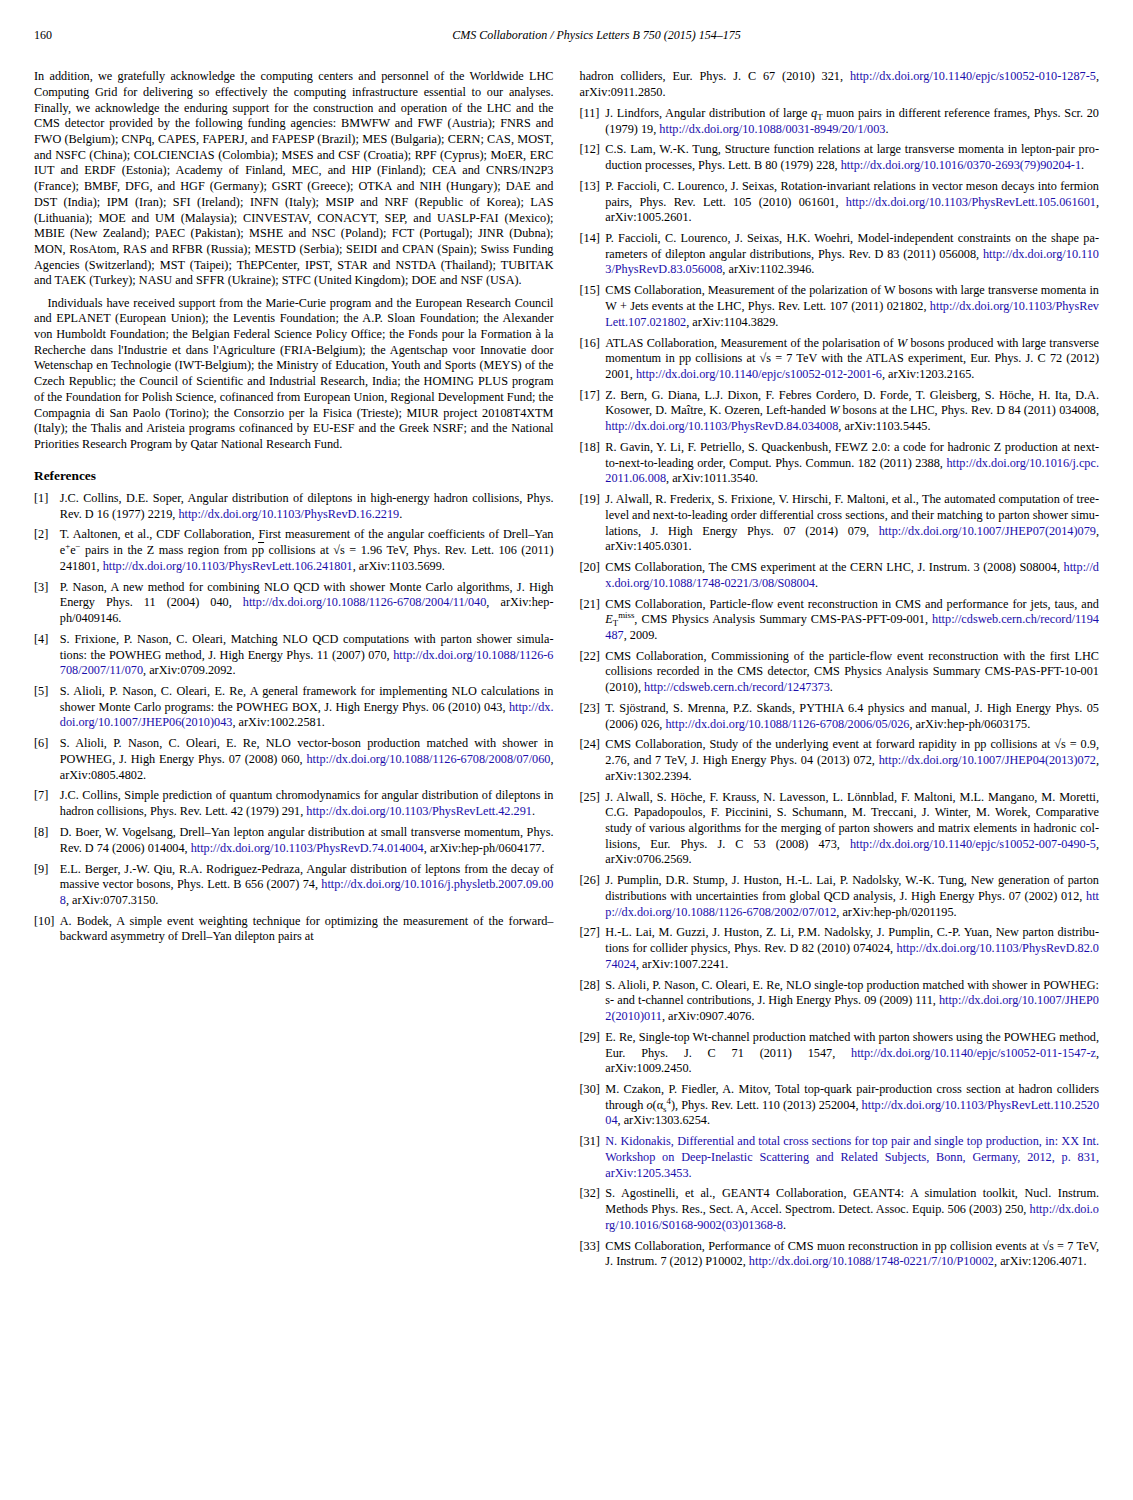160
CMS Collaboration / Physics Letters B 750 (2015) 154–175
In addition, we gratefully acknowledge the computing centers and personnel of the Worldwide LHC Computing Grid for delivering so effectively the computing infrastructure essential to our analyses. Finally, we acknowledge the enduring support for the construction and operation of the LHC and the CMS detector provided by the following funding agencies: BMWFW and FWF (Austria); FNRS and FWO (Belgium); CNPq, CAPES, FAPERJ, and FAPESP (Brazil); MES (Bulgaria); CERN; CAS, MOST, and NSFC (China); COLCIENCIAS (Colombia); MSES and CSF (Croatia); RPF (Cyprus); MoER, ERC IUT and ERDF (Estonia); Academy of Finland, MEC, and HIP (Finland); CEA and CNRS/IN2P3 (France); BMBF, DFG, and HGF (Germany); GSRT (Greece); OTKA and NIH (Hungary); DAE and DST (India); IPM (Iran); SFI (Ireland); INFN (Italy); MSIP and NRF (Republic of Korea); LAS (Lithuania); MOE and UM (Malaysia); CINVESTAV, CONACYT, SEP, and UASLP-FAI (Mexico); MBIE (New Zealand); PAEC (Pakistan); MSHE and NSC (Poland); FCT (Portugal); JINR (Dubna); MON, RosAtom, RAS and RFBR (Russia); MESTD (Serbia); SEIDI and CPAN (Spain); Swiss Funding Agencies (Switzerland); MST (Taipei); ThEPCenter, IPST, STAR and NSTDA (Thailand); TUBITAK and TAEK (Turkey); NASU and SFFR (Ukraine); STFC (United Kingdom); DOE and NSF (USA).
Individuals have received support from the Marie-Curie program and the European Research Council and EPLANET (European Union); the Leventis Foundation; the A.P. Sloan Foundation; the Alexander von Humboldt Foundation; the Belgian Federal Science Policy Office; the Fonds pour la Formation à la Recherche dans l'Industrie et dans l'Agriculture (FRIA-Belgium); the Agentschap voor Innovatie door Wetenschap en Technologie (IWT-Belgium); the Ministry of Education, Youth and Sports (MEYS) of the Czech Republic; the Council of Scientific and Industrial Research, India; the HOMING PLUS program of the Foundation for Polish Science, cofinanced from European Union, Regional Development Fund; the Compagnia di San Paolo (Torino); the Consorzio per la Fisica (Trieste); MIUR project 20108T4XTM (Italy); the Thalis and Aristeia programs cofinanced by EU-ESF and the Greek NSRF; and the National Priorities Research Program by Qatar National Research Fund.
References
[1] J.C. Collins, D.E. Soper, Angular distribution of dileptons in high-energy hadron collisions, Phys. Rev. D 16 (1977) 2219, http://dx.doi.org/10.1103/PhysRevD.16.2219.
[2] T. Aaltonen, et al., CDF Collaboration, First measurement of the angular coefficients of Drell–Yan e+e− pairs in the Z mass region from pp collisions at √s = 1.96 TeV, Phys. Rev. Lett. 106 (2011) 241801, http://dx.doi.org/10.1103/PhysRevLett.106.241801, arXiv:1103.5699.
[3] P. Nason, A new method for combining NLO QCD with shower Monte Carlo algorithms, J. High Energy Phys. 11 (2004) 040, http://dx.doi.org/10.1088/1126-6708/2004/11/040, arXiv:hep-ph/0409146.
[4] S. Frixione, P. Nason, C. Oleari, Matching NLO QCD computations with parton shower simulations: the POWHEG method, J. High Energy Phys. 11 (2007) 070, http://dx.doi.org/10.1088/1126-6708/2007/11/070, arXiv:0709.2092.
[5] S. Alioli, P. Nason, C. Oleari, E. Re, A general framework for implementing NLO calculations in shower Monte Carlo programs: the POWHEG BOX, J. High Energy Phys. 06 (2010) 043, http://dx.doi.org/10.1007/JHEP06(2010)043, arXiv:1002.2581.
[6] S. Alioli, P. Nason, C. Oleari, E. Re, NLO vector-boson production matched with shower in POWHEG, J. High Energy Phys. 07 (2008) 060, http://dx.doi.org/10.1088/1126-6708/2008/07/060, arXiv:0805.4802.
[7] J.C. Collins, Simple prediction of quantum chromodynamics for angular distribution of dileptons in hadron collisions, Phys. Rev. Lett. 42 (1979) 291, http://dx.doi.org/10.1103/PhysRevLett.42.291.
[8] D. Boer, W. Vogelsang, Drell–Yan lepton angular distribution at small transverse momentum, Phys. Rev. D 74 (2006) 014004, http://dx.doi.org/10.1103/PhysRevD.74.014004, arXiv:hep-ph/0604177.
[9] E.L. Berger, J.-W. Qiu, R.A. Rodriguez-Pedraza, Angular distribution of leptons from the decay of massive vector bosons, Phys. Lett. B 656 (2007) 74, http://dx.doi.org/10.1016/j.physletb.2007.09.008, arXiv:0707.3150.
[10] A. Bodek, A simple event weighting technique for optimizing the measurement of the forward–backward asymmetry of Drell–Yan dilepton pairs at
hadron colliders, Eur. Phys. J. C 67 (2010) 321, http://dx.doi.org/10.1140/epjc/s10052-010-1287-5, arXiv:0911.2850.
[11] J. Lindfors, Angular distribution of large qT muon pairs in different reference frames, Phys. Scr. 20 (1979) 19, http://dx.doi.org/10.1088/0031-8949/20/1/003.
[12] C.S. Lam, W.-K. Tung, Structure function relations at large transverse momenta in lepton-pair production processes, Phys. Lett. B 80 (1979) 228, http://dx.doi.org/10.1016/0370-2693(79)90204-1.
[13] P. Faccioli, C. Lourenco, J. Seixas, Rotation-invariant relations in vector meson decays into fermion pairs, Phys. Rev. Lett. 105 (2010) 061601, http://dx.doi.org/10.1103/PhysRevLett.105.061601, arXiv:1005.2601.
[14] P. Faccioli, C. Lourenco, J. Seixas, H.K. Woehri, Model-independent constraints on the shape parameters of dilepton angular distributions, Phys. Rev. D 83 (2011) 056008, http://dx.doi.org/10.1103/PhysRevD.83.056008, arXiv:1102.3946.
[15] CMS Collaboration, Measurement of the polarization of W bosons with large transverse momenta in W + Jets events at the LHC, Phys. Rev. Lett. 107 (2011) 021802, http://dx.doi.org/10.1103/PhysRevLett.107.021802, arXiv:1104.3829.
[16] ATLAS Collaboration, Measurement of the polarisation of W bosons produced with large transverse momentum in pp collisions at √s = 7 TeV with the ATLAS experiment, Eur. Phys. J. C 72 (2012) 2001, http://dx.doi.org/10.1140/epjc/s10052-012-2001-6, arXiv:1203.2165.
[17] Z. Bern, G. Diana, L.J. Dixon, F. Febres Cordero, D. Forde, T. Gleisberg, S. Höche, H. Ita, D.A. Kosower, D. Maître, K. Ozeren, Left-handed W bosons at the LHC, Phys. Rev. D 84 (2011) 034008, http://dx.doi.org/10.1103/PhysRevD.84.034008, arXiv:1103.5445.
[18] R. Gavin, Y. Li, F. Petriello, S. Quackenbush, FEWZ 2.0: a code for hadronic Z production at next-to-next-to-leading order, Comput. Phys. Commun. 182 (2011) 2388, http://dx.doi.org/10.1016/j.cpc.2011.06.008, arXiv:1011.3540.
[19] J. Alwall, R. Frederix, S. Frixione, V. Hirschi, F. Maltoni, et al., The automated computation of tree-level and next-to-leading order differential cross sections, and their matching to parton shower simulations, J. High Energy Phys. 07 (2014) 079, http://dx.doi.org/10.1007/JHEP07(2014)079, arXiv:1405.0301.
[20] CMS Collaboration, The CMS experiment at the CERN LHC, J. Instrum. 3 (2008) S08004, http://dx.doi.org/10.1088/1748-0221/3/08/S08004.
[21] CMS Collaboration, Particle-flow event reconstruction in CMS and performance for jets, taus, and ETmiss, CMS Physics Analysis Summary CMS-PAS-PFT-09-001, http://cdsweb.cern.ch/record/1194487, 2009.
[22] CMS Collaboration, Commissioning of the particle-flow event reconstruction with the first LHC collisions recorded in the CMS detector, CMS Physics Analysis Summary CMS-PAS-PFT-10-001 (2010), http://cdsweb.cern.ch/record/1247373.
[23] T. Sjöstrand, S. Mrenna, P.Z. Skands, PYTHIA 6.4 physics and manual, J. High Energy Phys. 05 (2006) 026, http://dx.doi.org/10.1088/1126-6708/2006/05/026, arXiv:hep-ph/0603175.
[24] CMS Collaboration, Study of the underlying event at forward rapidity in pp collisions at √s = 0.9, 2.76, and 7 TeV, J. High Energy Phys. 04 (2013) 072, http://dx.doi.org/10.1007/JHEP04(2013)072, arXiv:1302.2394.
[25] J. Alwall, S. Höche, F. Krauss, N. Lavesson, L. Lönnblad, F. Maltoni, M.L. Mangano, M. Moretti, C.G. Papadopoulos, F. Piccinini, S. Schumann, M. Treccani, J. Winter, M. Worek, Comparative study of various algorithms for the merging of parton showers and matrix elements in hadronic collisions, Eur. Phys. J. C 53 (2008) 473, http://dx.doi.org/10.1140/epjc/s10052-007-0490-5, arXiv:0706.2569.
[26] J. Pumplin, D.R. Stump, J. Huston, H.-L. Lai, P. Nadolsky, W.-K. Tung, New generation of parton distributions with uncertainties from global QCD analysis, J. High Energy Phys. 07 (2002) 012, http://dx.doi.org/10.1088/1126-6708/2002/07/012, arXiv:hep-ph/0201195.
[27] H.-L. Lai, M. Guzzi, J. Huston, Z. Li, P.M. Nadolsky, J. Pumplin, C.-P. Yuan, New parton distributions for collider physics, Phys. Rev. D 82 (2010) 074024, http://dx.doi.org/10.1103/PhysRevD.82.074024, arXiv:1007.2241.
[28] S. Alioli, P. Nason, C. Oleari, E. Re, NLO single-top production matched with shower in POWHEG: s- and t-channel contributions, J. High Energy Phys. 09 (2009) 111, http://dx.doi.org/10.1007/JHEP02(2010)011, arXiv:0907.4076.
[29] E. Re, Single-top Wt-channel production matched with parton showers using the POWHEG method, Eur. Phys. J. C 71 (2011) 1547, http://dx.doi.org/10.1140/epjc/s10052-011-1547-z, arXiv:1009.2450.
[30] M. Czakon, P. Fiedler, A. Mitov, Total top-quark pair-production cross section at hadron colliders through o(αs4), Phys. Rev. Lett. 110 (2013) 252004, http://dx.doi.org/10.1103/PhysRevLett.110.252004, arXiv:1303.6254.
[31] N. Kidonakis, Differential and total cross sections for top pair and single top production, in: XX Int. Workshop on Deep-Inelastic Scattering and Related Subjects, Bonn, Germany, 2012, p. 831, arXiv:1205.3453.
[32] S. Agostinelli, et al., GEANT4 Collaboration, GEANT4: A simulation toolkit, Nucl. Instrum. Methods Phys. Res., Sect. A, Accel. Spectrom. Detect. Assoc. Equip. 506 (2003) 250, http://dx.doi.org/10.1016/S0168-9002(03)01368-8.
[33] CMS Collaboration, Performance of CMS muon reconstruction in pp collision events at √s = 7 TeV, J. Instrum. 7 (2012) P10002, http://dx.doi.org/10.1088/1748-0221/7/10/P10002, arXiv:1206.4071.